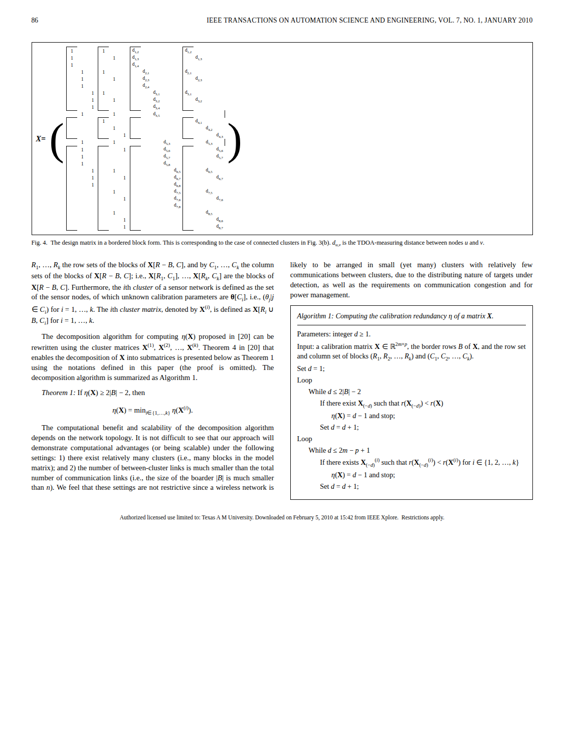86 IEEE TRANSACTIONS ON AUTOMATION SCIENCE AND ENGINEERING, VOL. 7, NO. 1, JANUARY 2010
X= (
| 1 | | | 1 | | | d 1,2 | | | | | d 1,2 | | | |
| 1 | | | | 1 | | d 1,3 | | | | | | d 1,3 | | |
| 1 | | | | | | d 1,4 | | | | | | | | |
| | 1 | | 1 | | | | d 2,1 | | | | d 2,1 | | | |
| | 1 | | | 1 | | | d 2,3 | | | | | d 2,3 | | |
| | 1 | | | | | | d 2,4 | | | | | | | |
| | | 1 | 1 | | | | | d 3,1 | | | d 3,1 | | | |
| | | 1 | | 1 | | | | d 3,2 | | | | d 3,2 | | |
| | | 1 | | | | | | d 3,4 | | | | | | |
| | 1 | | | 1 | | | | d 3,5 | | | | | | |
| | | | 1 | | | | | | | | | d 4,1 | | |
| | | | | 1 | | | | | | | | | d 4,2 | |
| | | | | | 1 | | | | | | | | | d 4,3 |
| | 1 | | | 1 | | | | | d 5,3 | | | | d 5,3 | |
| | 1 | | | | 1 | | | | d 5,6 | | | | | d 5,6 |
| | 1 | | | | | | | | d 5,7 | | | | | d 5,7 |
| | 1 | | | | | | | | d 5,8 | | | | | |
| | | 1 | | 1 | | | | | | d 6,5 | | | d 6,5 | |
| | | 1 | | | 1 | | | | | d 6,7 | | | | d 6,7 |
| | | 1 | | | | | | | | d 6,8 | | | | |
| | | | | 1 | | | | | | d 7,5 | | | d 7,5 | |
| | | | | | 1 | | | | | d 7,6 | | | | d 7,6 |
| | | | | | | | | | | d 7,8 | | | | |
| | | | | 1 | | | | | | | | | d 8,5 | |
| | | | | | 1 | | | | | | | | | d 8,6 |
| | | | | | 1 | | | | | | | | | d 8,7 |
)
Fig. 4. The design matrix in a bordered block form. This is corresponding to the case of connected clusters in Fig. 3(b). du,v is the TDOA-measuring distance between nodes u and v.
R1, …, Rk the row sets of the blocks of X[R − B, C], and by C1, …, Ck the column sets of the blocks of X[R − B, C]; i.e., X[R1, C1], …, X[Rk, Ck] are the blocks of X[R − B, C]. Furthermore, the ith cluster of a sensor network is defined as the set of the sensor nodes, of which unknown calibration parameters are θ[Ci], i.e., (θj|j ∈ Ci) for i = 1, …, k. The ith cluster matrix, denoted by X(i), is defined as X[Ri ∪ B, Ci] for i = 1, …, k.
The decomposition algorithm for computing η(X) proposed in [20] can be rewritten using the cluster matrices X(1), X(2), …, X(k). Theorem 4 in [20] that enables the decomposition of X into submatrices is presented below as Theorem 1 using the notations defined in this paper (the proof is omitted). The decomposition algorithm is summarized as Algorithm 1.
Theorem 1: If η(X) ≥ 2|B| − 2, then
η(X) = mini∈{1,…,k} η(X(i)).
The computational benefit and scalability of the decomposition algorithm depends on the network topology. It is not difficult to see that our approach will demonstrate computational advantages (or being scalable) under the following settings: 1) there exist relatively many clusters (i.e., many blocks in the model matrix); and 2) the number of between-cluster links is much smaller than the total number of communication links (i.e., the size of the boarder |B| is much smaller than n). We feel that these settings are not restrictive since a wireless network is likely to be arranged in small (yet many) clusters with relatively few communications between clusters, due to the distributing nature of targets under detection, as well as the requirements on communication congestion and for power management.
Algorithm 1: Computing the calibration redundancy η of a matrix X.
Parameters: integer d ≥ 1.
Input: a calibration matrix X ∈ ℝ2m×p, the border rows B of X, and the row set and column set of blocks (R1, R2, …, Rk) and (C1, C2, …, Ck).
Set d = 1;
Loop
While d ≤ 2|B| − 2
If there exist X(−d) such that r(X(−d)) < r(X)
η(X) = d − 1 and stop;
Set d = d + 1;
Loop
While d ≤ 2m − p + 1
If there exists X(−d)(i) such that r(X(−d)(i)) < r(X(i)) for i ∈ {1, 2, …, k}
η(X) = d − 1 and stop;
Set d = d + 1;
Authorized licensed use limited to: Texas A M University. Downloaded on February 5, 2010 at 15:42 from IEEE Xplore. Restrictions apply.